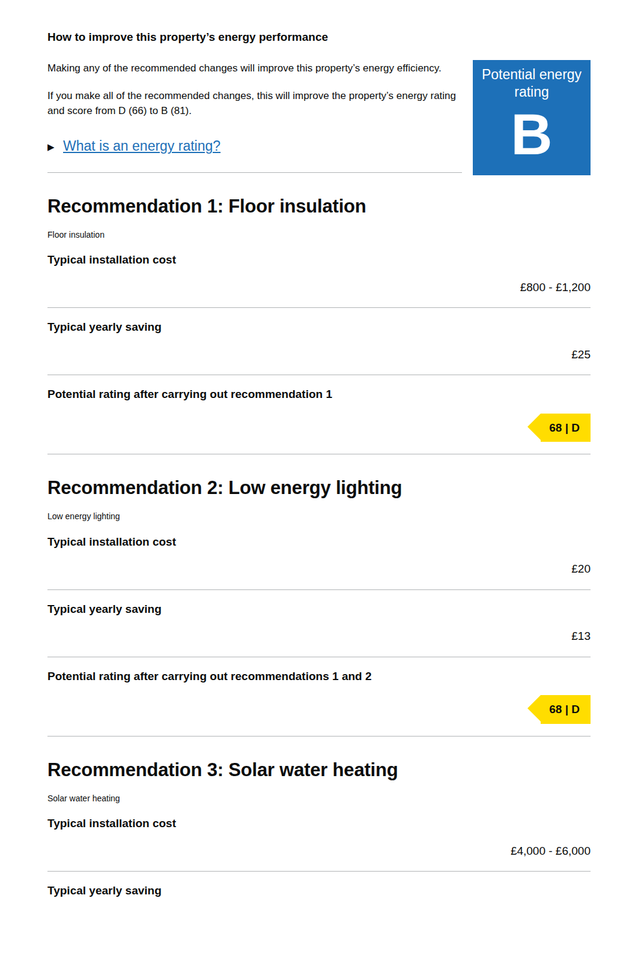Potential energy rating
B
How to improve this property’s energy performance
Making any of the recommended changes will improve this property’s energy efficiency.
If you make all of the recommended changes, this will improve the property’s energy rating and score from D (66) to B (81).
▶ What is an energy rating?
Recommendation 1: Floor insulation
Floor insulation
Typical installation cost
£800 - £1,200
Typical yearly saving
£25
Potential rating after carrying out recommendation 1
68 | D
Recommendation 2: Low energy lighting
Low energy lighting
Typical installation cost
£20
Typical yearly saving
£13
Potential rating after carrying out recommendations 1 and 2
68 | D
Recommendation 3: Solar water heating
Solar water heating
Typical installation cost
£4,000 - £6,000
Typical yearly saving